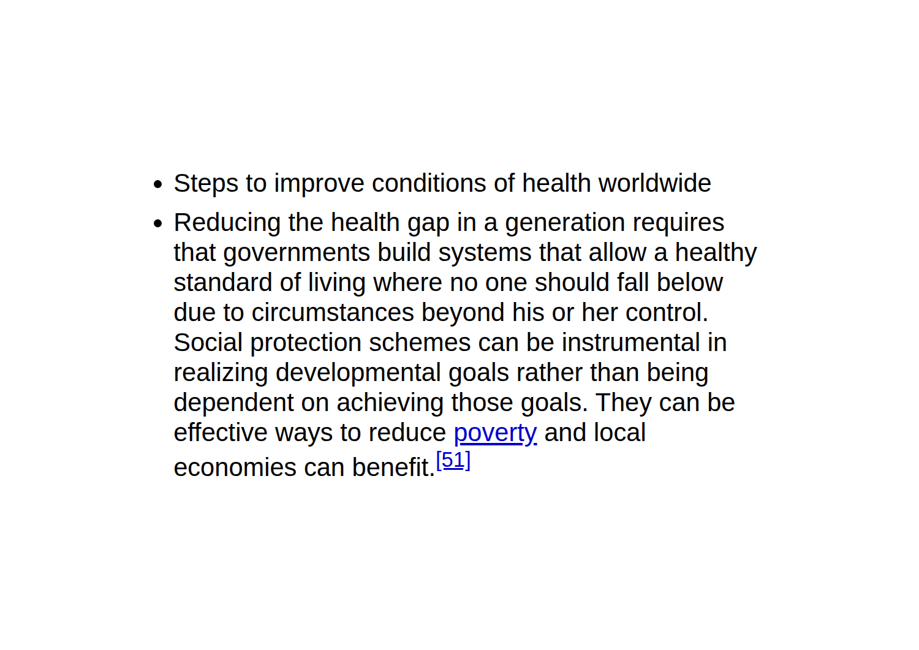Steps to improve conditions of health worldwide
Reducing the health gap in a generation requires that governments build systems that allow a healthy standard of living where no one should fall below due to circumstances beyond his or her control. Social protection schemes can be instrumental in realizing developmental goals rather than being dependent on achieving those goals. They can be effective ways to reduce poverty and local economies can benefit.[51]